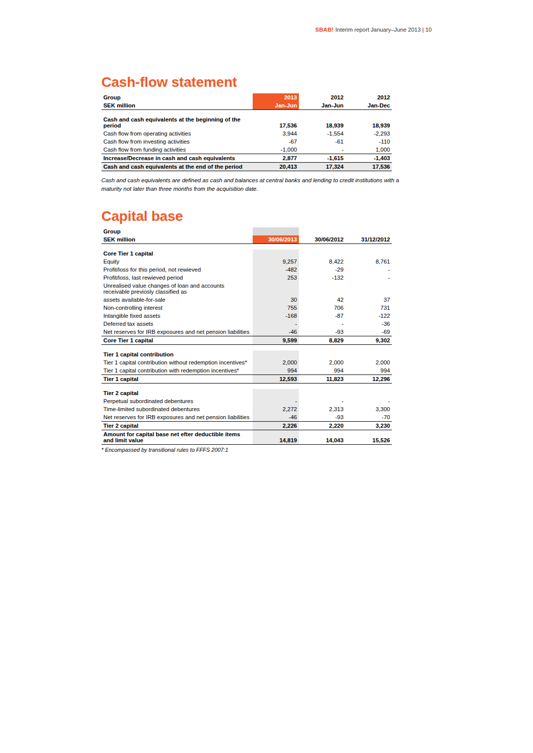SBAB! Interim report January–June 2013 | 10
Cash-flow statement
| Group | 2013 | 2012 | 2012 |
| --- | --- | --- | --- |
| SEK million | Jan-Jun | Jan-Jun | Jan-Dec |
| Cash and cash equivalents at the beginning of the period | 17,536 | 18,939 | 18,939 |
| Cash flow from operating activities | 3,944 | -1,554 | -2,293 |
| Cash flow from investing activities | -67 | -61 | -110 |
| Cash flow from funding activities | -1,000 | - | 1,000 |
| Increase/Decrease in cash and cash equivalents | 2,877 | -1,615 | -1,403 |
| Cash and cash equivalents at the end of the period | 20,413 | 17,324 | 17,536 |
Cash and cash equivalents are defined as cash and balances at central banks and lending to credit institutions with a maturity not later than three months from the acquisition date.
Capital base
| Group | | | |
| --- | --- | --- | --- |
| SEK million | 30/06/2013 | 30/06/2012 | 31/12/2012 |
| Core Tier 1 capital | | | |
| Equity | 9,257 | 8,422 | 8,761 |
| Profit/loss for this period, not rewieved | -482 | -29 | - |
| Profit/loss, last rewieved period | 253 | -132 | - |
| Unrealised value changes of loan and accounts receivable previosly classified as | | | |
| assets available-for-sale | 30 | 42 | 37 |
| Non-controlling interest | 755 | 706 | 731 |
| Intangible fixed assets | -168 | -87 | -122 |
| Deferred tax assets | - | - | -36 |
| Net reserves for IRB exposures and net pension liabilities | -46 | -93 | -69 |
| Core Tier 1 capital | 9,599 | 8,829 | 9,302 |
| Tier 1 capital contribution | | | |
| Tier 1 capital contribution without redemption incentives* | 2,000 | 2,000 | 2,000 |
| Tier 1 capital contribution with redemption incentives* | 994 | 994 | 994 |
| Tier 1 capital | 12,593 | 11,823 | 12,296 |
| Tier 2 capital | | | |
| Perpetual subordinated debentures | - | - | - |
| Time-limited subordinated debentures | 2,272 | 2,313 | 3,300 |
| Net reserves for IRB exposures and net pension liabilities | -46 | -93 | -70 |
| Tier 2 capital | 2,226 | 2,220 | 3,230 |
| Amount for capital base net efter deductible items and limit value | 14,819 | 14,043 | 15,526 |
* Encompassed by transitional rules to FFFS 2007:1